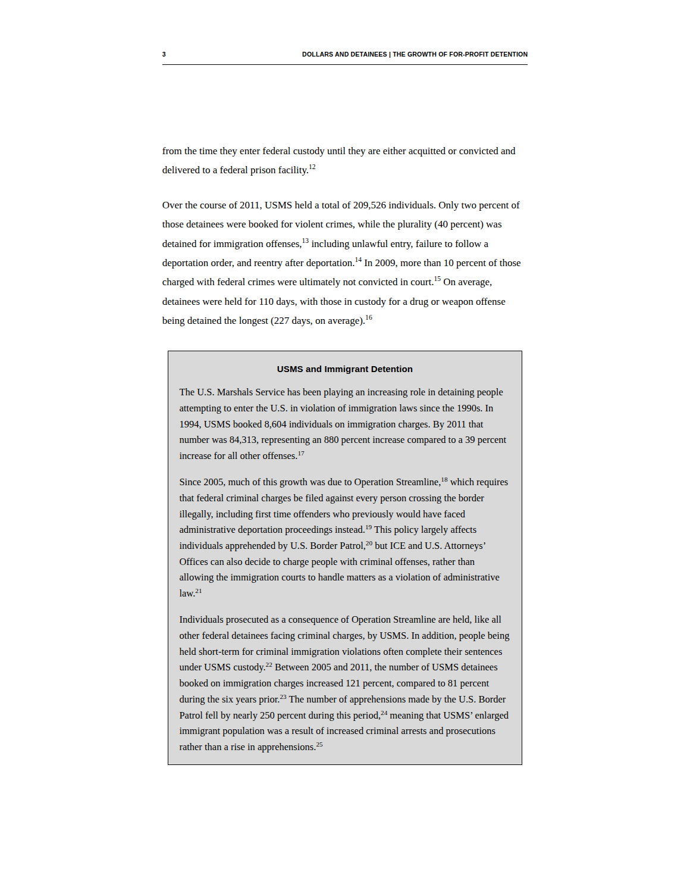3 Dollars and Detainees | The Growth of For-Profit Detention
from the time they enter federal custody until they are either acquitted or convicted and delivered to a federal prison facility.12
Over the course of 2011, USMS held a total of 209,526 individuals. Only two percent of those detainees were booked for violent crimes, while the plurality (40 percent) was detained for immigration offenses,13 including unlawful entry, failure to follow a deportation order, and reentry after deportation.14 In 2009, more than 10 percent of those charged with federal crimes were ultimately not convicted in court.15 On average, detainees were held for 110 days, with those in custody for a drug or weapon offense being detained the longest (227 days, on average).16
USMS and Immigrant Detention
The U.S. Marshals Service has been playing an increasing role in detaining people attempting to enter the U.S. in violation of immigration laws since the 1990s. In 1994, USMS booked 8,604 individuals on immigration charges. By 2011 that number was 84,313, representing an 880 percent increase compared to a 39 percent increase for all other offenses.17
Since 2005, much of this growth was due to Operation Streamline,18 which requires that federal criminal charges be filed against every person crossing the border illegally, including first time offenders who previously would have faced administrative deportation proceedings instead.19 This policy largely affects individuals apprehended by U.S. Border Patrol,20 but ICE and U.S. Attorneys’ Offices can also decide to charge people with criminal offenses, rather than allowing the immigration courts to handle matters as a violation of administrative law.21
Individuals prosecuted as a consequence of Operation Streamline are held, like all other federal detainees facing criminal charges, by USMS. In addition, people being held short-term for criminal immigration violations often complete their sentences under USMS custody.22 Between 2005 and 2011, the number of USMS detainees booked on immigration charges increased 121 percent, compared to 81 percent during the six years prior.23 The number of apprehensions made by the U.S. Border Patrol fell by nearly 250 percent during this period,24 meaning that USMS’ enlarged immigrant population was a result of increased criminal arrests and prosecutions rather than a rise in apprehensions.25